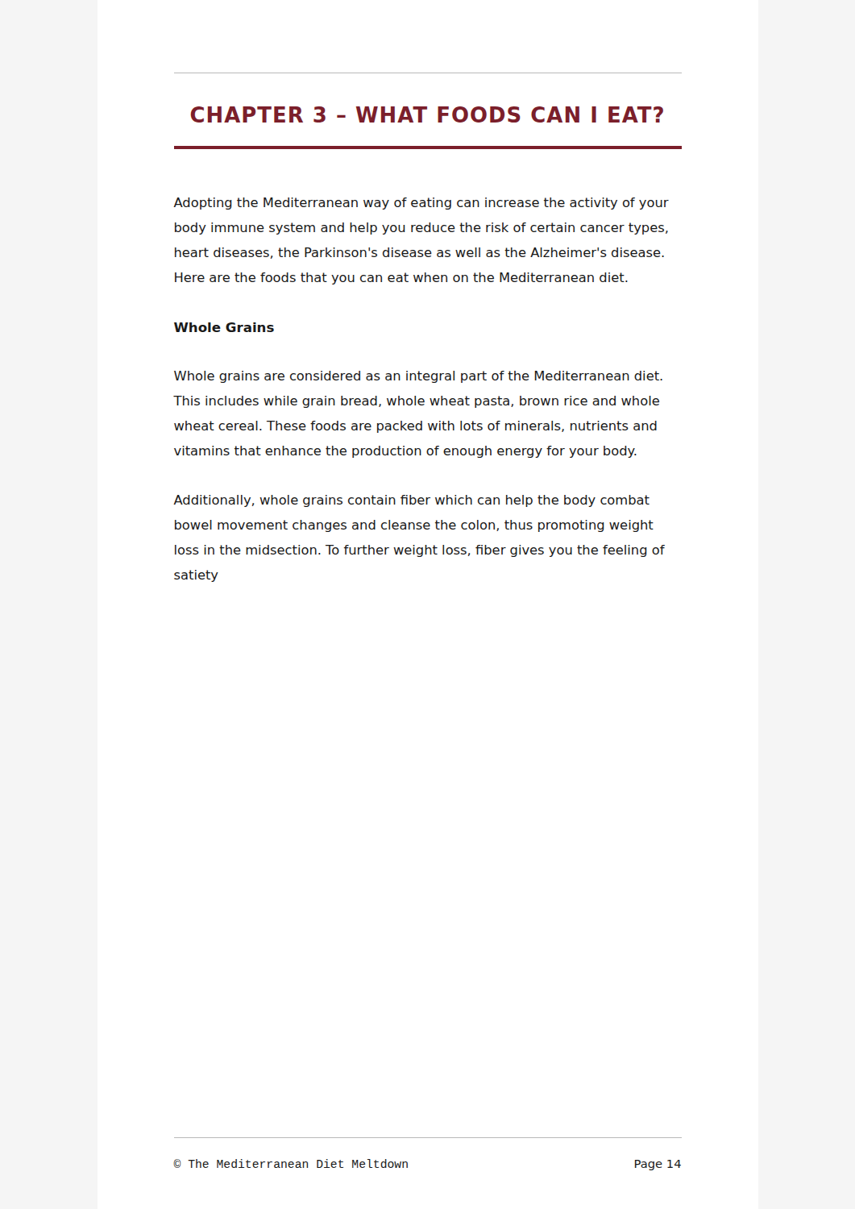CHAPTER 3 – WHAT FOODS CAN I EAT?
Adopting the Mediterranean way of eating can increase the activity of your body immune system and help you reduce the risk of certain cancer types, heart diseases, the Parkinson's disease as well as the Alzheimer's disease. Here are the foods that you can eat when on the Mediterranean diet.
Whole Grains
Whole grains are considered as an integral part of the Mediterranean diet. This includes while grain bread, whole wheat pasta, brown rice and whole wheat cereal. These foods are packed with lots of minerals, nutrients and vitamins that enhance the production of enough energy for your body.
Additionally, whole grains contain fiber which can help the body combat bowel movement changes and cleanse the colon, thus promoting weight loss in the midsection. To further weight loss, fiber gives you the feeling of satiety
© The Mediterranean Diet Meltdown Page 14